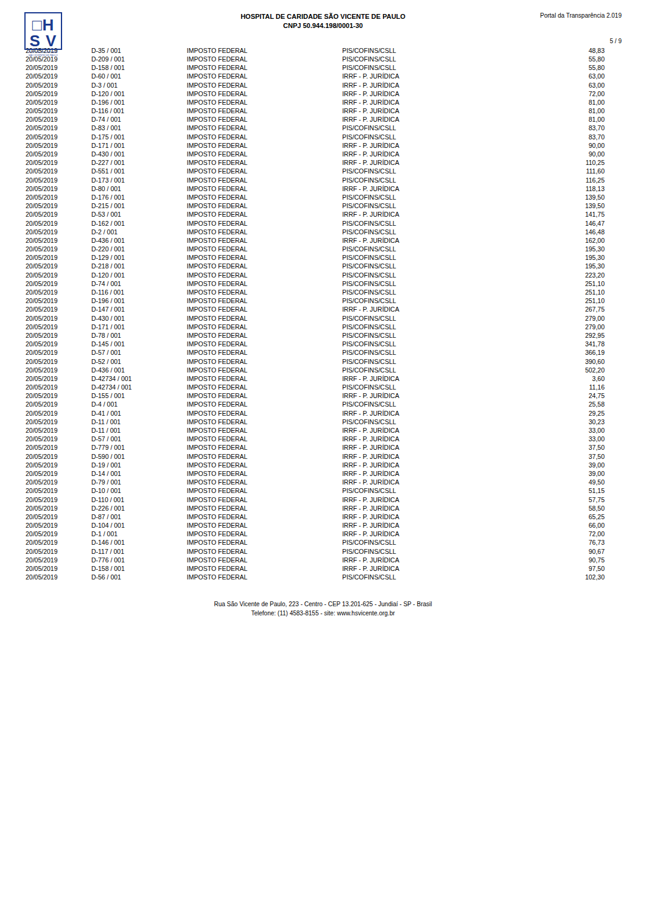□H
S V
HOSPITAL DE CARIDADE
SÃO VICENTE DE PAULO
HOSPITAL DE CARIDADE SÃO VICENTE DE PAULO
CNPJ 50.944.198/0001-30
Portal da Transparência 2.019
5 / 9
| 20/05/2019 | D-35 / 001 | IMPOSTO FEDERAL | PIS/COFINS/CSLL | 48,83 |
| 20/05/2019 | D-209 / 001 | IMPOSTO FEDERAL | PIS/COFINS/CSLL | 55,80 |
| 20/05/2019 | D-158 / 001 | IMPOSTO FEDERAL | PIS/COFINS/CSLL | 55,80 |
| 20/05/2019 | D-60 / 001 | IMPOSTO FEDERAL | IRRF - P. JURÍDICA | 63,00 |
| 20/05/2019 | D-3 / 001 | IMPOSTO FEDERAL | IRRF - P. JURÍDICA | 63,00 |
| 20/05/2019 | D-120 / 001 | IMPOSTO FEDERAL | IRRF - P. JURÍDICA | 72,00 |
| 20/05/2019 | D-196 / 001 | IMPOSTO FEDERAL | IRRF - P. JURÍDICA | 81,00 |
| 20/05/2019 | D-116 / 001 | IMPOSTO FEDERAL | IRRF - P. JURÍDICA | 81,00 |
| 20/05/2019 | D-74 / 001 | IMPOSTO FEDERAL | IRRF - P. JURÍDICA | 81,00 |
| 20/05/2019 | D-83 / 001 | IMPOSTO FEDERAL | PIS/COFINS/CSLL | 83,70 |
| 20/05/2019 | D-175 / 001 | IMPOSTO FEDERAL | PIS/COFINS/CSLL | 83,70 |
| 20/05/2019 | D-171 / 001 | IMPOSTO FEDERAL | IRRF - P. JURÍDICA | 90,00 |
| 20/05/2019 | D-430 / 001 | IMPOSTO FEDERAL | IRRF - P. JURÍDICA | 90,00 |
| 20/05/2019 | D-227 / 001 | IMPOSTO FEDERAL | IRRF - P. JURÍDICA | 110,25 |
| 20/05/2019 | D-551 / 001 | IMPOSTO FEDERAL | PIS/COFINS/CSLL | 111,60 |
| 20/05/2019 | D-173 / 001 | IMPOSTO FEDERAL | PIS/COFINS/CSLL | 116,25 |
| 20/05/2019 | D-80 / 001 | IMPOSTO FEDERAL | IRRF - P. JURÍDICA | 118,13 |
| 20/05/2019 | D-176 / 001 | IMPOSTO FEDERAL | PIS/COFINS/CSLL | 139,50 |
| 20/05/2019 | D-215 / 001 | IMPOSTO FEDERAL | PIS/COFINS/CSLL | 139,50 |
| 20/05/2019 | D-53 / 001 | IMPOSTO FEDERAL | IRRF - P. JURÍDICA | 141,75 |
| 20/05/2019 | D-162 / 001 | IMPOSTO FEDERAL | PIS/COFINS/CSLL | 146,47 |
| 20/05/2019 | D-2 / 001 | IMPOSTO FEDERAL | PIS/COFINS/CSLL | 146,48 |
| 20/05/2019 | D-436 / 001 | IMPOSTO FEDERAL | IRRF - P. JURÍDICA | 162,00 |
| 20/05/2019 | D-220 / 001 | IMPOSTO FEDERAL | PIS/COFINS/CSLL | 195,30 |
| 20/05/2019 | D-129 / 001 | IMPOSTO FEDERAL | PIS/COFINS/CSLL | 195,30 |
| 20/05/2019 | D-218 / 001 | IMPOSTO FEDERAL | PIS/COFINS/CSLL | 195,30 |
| 20/05/2019 | D-120 / 001 | IMPOSTO FEDERAL | PIS/COFINS/CSLL | 223,20 |
| 20/05/2019 | D-74 / 001 | IMPOSTO FEDERAL | PIS/COFINS/CSLL | 251,10 |
| 20/05/2019 | D-116 / 001 | IMPOSTO FEDERAL | PIS/COFINS/CSLL | 251,10 |
| 20/05/2019 | D-196 / 001 | IMPOSTO FEDERAL | PIS/COFINS/CSLL | 251,10 |
| 20/05/2019 | D-147 / 001 | IMPOSTO FEDERAL | IRRF - P. JURÍDICA | 267,75 |
| 20/05/2019 | D-430 / 001 | IMPOSTO FEDERAL | PIS/COFINS/CSLL | 279,00 |
| 20/05/2019 | D-171 / 001 | IMPOSTO FEDERAL | PIS/COFINS/CSLL | 279,00 |
| 20/05/2019 | D-78 / 001 | IMPOSTO FEDERAL | PIS/COFINS/CSLL | 292,95 |
| 20/05/2019 | D-145 / 001 | IMPOSTO FEDERAL | PIS/COFINS/CSLL | 341,78 |
| 20/05/2019 | D-57 / 001 | IMPOSTO FEDERAL | PIS/COFINS/CSLL | 366,19 |
| 20/05/2019 | D-52 / 001 | IMPOSTO FEDERAL | PIS/COFINS/CSLL | 390,60 |
| 20/05/2019 | D-436 / 001 | IMPOSTO FEDERAL | PIS/COFINS/CSLL | 502,20 |
| 20/05/2019 | D-42734 / 001 | IMPOSTO FEDERAL | IRRF - P. JURÍDICA | 3,60 |
| 20/05/2019 | D-42734 / 001 | IMPOSTO FEDERAL | PIS/COFINS/CSLL | 11,16 |
| 20/05/2019 | D-155 / 001 | IMPOSTO FEDERAL | IRRF - P. JURÍDICA | 24,75 |
| 20/05/2019 | D-4 / 001 | IMPOSTO FEDERAL | PIS/COFINS/CSLL | 25,58 |
| 20/05/2019 | D-41 / 001 | IMPOSTO FEDERAL | IRRF - P. JURÍDICA | 29,25 |
| 20/05/2019 | D-11 / 001 | IMPOSTO FEDERAL | PIS/COFINS/CSLL | 30,23 |
| 20/05/2019 | D-11 / 001 | IMPOSTO FEDERAL | IRRF - P. JURÍDICA | 33,00 |
| 20/05/2019 | D-57 / 001 | IMPOSTO FEDERAL | IRRF - P. JURÍDICA | 33,00 |
| 20/05/2019 | D-779 / 001 | IMPOSTO FEDERAL | IRRF - P. JURÍDICA | 37,50 |
| 20/05/2019 | D-590 / 001 | IMPOSTO FEDERAL | IRRF - P. JURÍDICA | 37,50 |
| 20/05/2019 | D-19 / 001 | IMPOSTO FEDERAL | IRRF - P. JURÍDICA | 39,00 |
| 20/05/2019 | D-14 / 001 | IMPOSTO FEDERAL | IRRF - P. JURÍDICA | 39,00 |
| 20/05/2019 | D-79 / 001 | IMPOSTO FEDERAL | IRRF - P. JURÍDICA | 49,50 |
| 20/05/2019 | D-10 / 001 | IMPOSTO FEDERAL | PIS/COFINS/CSLL | 51,15 |
| 20/05/2019 | D-110 / 001 | IMPOSTO FEDERAL | IRRF - P. JURÍDICA | 57,75 |
| 20/05/2019 | D-226 / 001 | IMPOSTO FEDERAL | IRRF - P. JURÍDICA | 58,50 |
| 20/05/2019 | D-87 / 001 | IMPOSTO FEDERAL | IRRF - P. JURÍDICA | 65,25 |
| 20/05/2019 | D-104 / 001 | IMPOSTO FEDERAL | IRRF - P. JURÍDICA | 66,00 |
| 20/05/2019 | D-1 / 001 | IMPOSTO FEDERAL | IRRF - P. JURÍDICA | 72,00 |
| 20/05/2019 | D-146 / 001 | IMPOSTO FEDERAL | PIS/COFINS/CSLL | 76,73 |
| 20/05/2019 | D-117 / 001 | IMPOSTO FEDERAL | PIS/COFINS/CSLL | 90,67 |
| 20/05/2019 | D-776 / 001 | IMPOSTO FEDERAL | IRRF - P. JURÍDICA | 90,75 |
| 20/05/2019 | D-158 / 001 | IMPOSTO FEDERAL | IRRF - P. JURÍDICA | 97,50 |
| 20/05/2019 | D-56 / 001 | IMPOSTO FEDERAL | PIS/COFINS/CSLL | 102,30 |
Rua São Vicente de Paulo, 223 - Centro - CEP 13.201-625 - Jundiaí - SP - Brasil
Telefone: (11) 4583-8155 - site: www.hsvicente.org.br